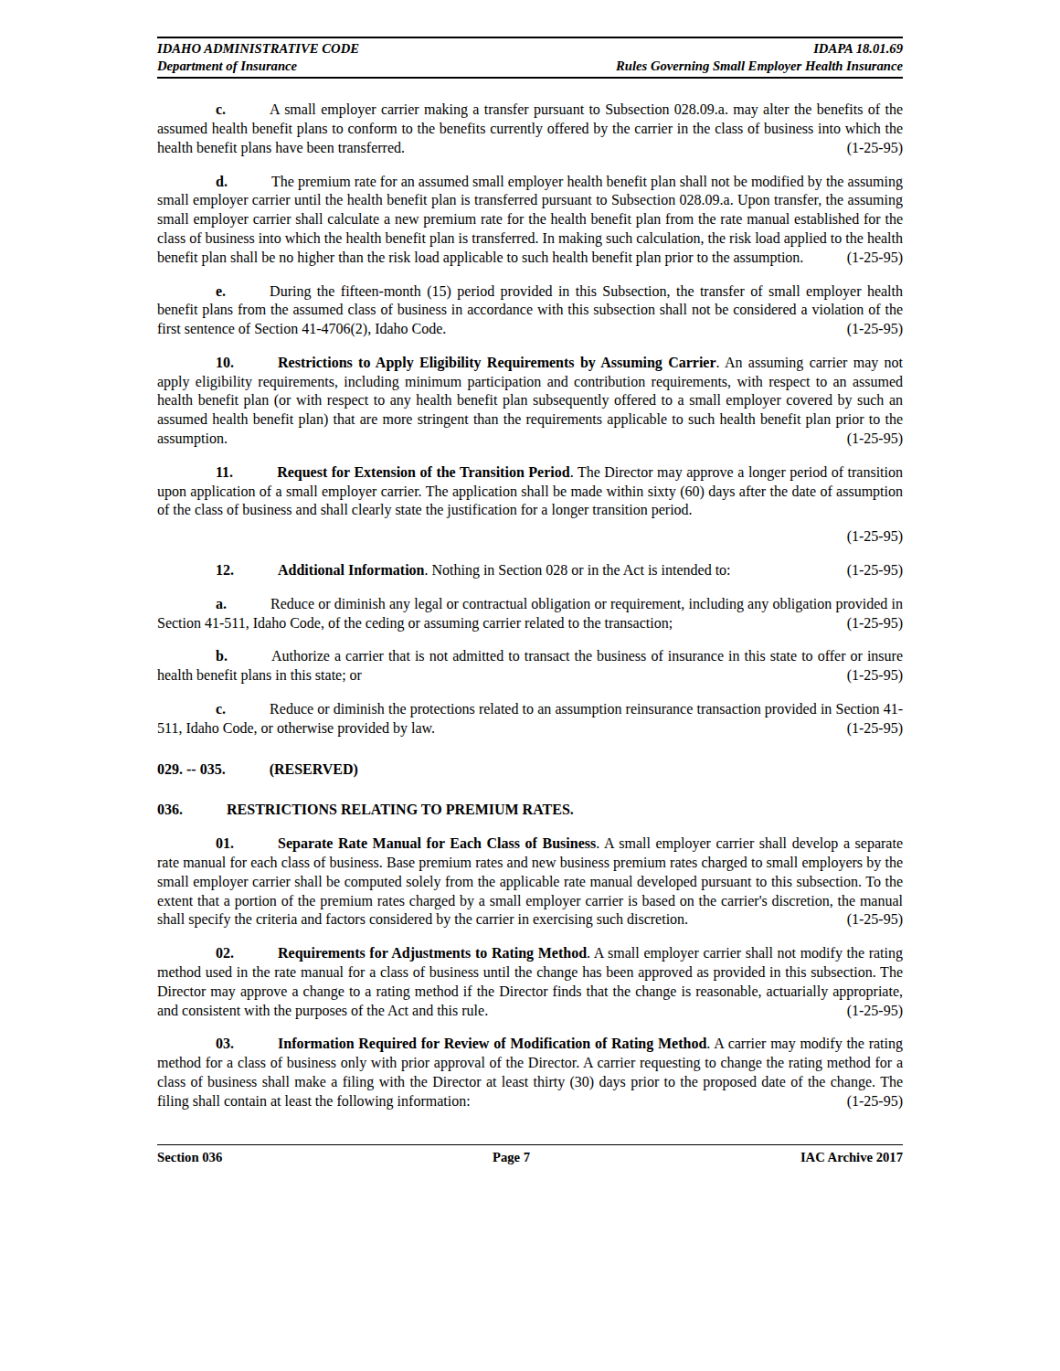IDAHO ADMINISTRATIVE CODE
IDAPA 18.01.69
Department of Insurance
Rules Governing Small Employer Health Insurance
c. A small employer carrier making a transfer pursuant to Subsection 028.09.a. may alter the benefits of the assumed health benefit plans to conform to the benefits currently offered by the carrier in the class of business into which the health benefit plans have been transferred.(1-25-95)
d. The premium rate for an assumed small employer health benefit plan shall not be modified by the assuming small employer carrier until the health benefit plan is transferred pursuant to Subsection 028.09.a. Upon transfer, the assuming small employer carrier shall calculate a new premium rate for the health benefit plan from the rate manual established for the class of business into which the health benefit plan is transferred. In making such calculation, the risk load applied to the health benefit plan shall be no higher than the risk load applicable to such health benefit plan prior to the assumption.(1-25-95)
e. During the fifteen-month (15) period provided in this Subsection, the transfer of small employer health benefit plans from the assumed class of business in accordance with this subsection shall not be considered a violation of the first sentence of Section 41-4706(2), Idaho Code.(1-25-95)
10. Restrictions to Apply Eligibility Requirements by Assuming Carrier. An assuming carrier may not apply eligibility requirements, including minimum participation and contribution requirements, with respect to an assumed health benefit plan (or with respect to any health benefit plan subsequently offered to a small employer covered by such an assumed health benefit plan) that are more stringent than the requirements applicable to such health benefit plan prior to the assumption.(1-25-95)
11. Request for Extension of the Transition Period. The Director may approve a longer period of transition upon application of a small employer carrier. The application shall be made within sixty (60) days after the date of assumption of the class of business and shall clearly state the justification for a longer transition period.
(1-25-95)
12. Additional Information. Nothing in Section 028 or in the Act is intended to:(1-25-95)
a. Reduce or diminish any legal or contractual obligation or requirement, including any obligation provided in Section 41-511, Idaho Code, of the ceding or assuming carrier related to the transaction;(1-25-95)
b. Authorize a carrier that is not admitted to transact the business of insurance in this state to offer or insure health benefit plans in this state; or(1-25-95)
c. Reduce or diminish the protections related to an assumption reinsurance transaction provided in Section 41-511, Idaho Code, or otherwise provided by law.(1-25-95)
029. -- 035. (RESERVED)
036. RESTRICTIONS RELATING TO PREMIUM RATES.
01. Separate Rate Manual for Each Class of Business. A small employer carrier shall develop a separate rate manual for each class of business. Base premium rates and new business premium rates charged to small employers by the small employer carrier shall be computed solely from the applicable rate manual developed pursuant to this subsection. To the extent that a portion of the premium rates charged by a small employer carrier is based on the carrier's discretion, the manual shall specify the criteria and factors considered by the carrier in exercising such discretion.(1-25-95)
02. Requirements for Adjustments to Rating Method. A small employer carrier shall not modify the rating method used in the rate manual for a class of business until the change has been approved as provided in this subsection. The Director may approve a change to a rating method if the Director finds that the change is reasonable, actuarially appropriate, and consistent with the purposes of the Act and this rule.(1-25-95)
03. Information Required for Review of Modification of Rating Method. A carrier may modify the rating method for a class of business only with prior approval of the Director. A carrier requesting to change the rating method for a class of business shall make a filing with the Director at least thirty (30) days prior to the proposed date of the change. The filing shall contain at least the following information:(1-25-95)
Section 036
Page 7
IAC Archive 2017